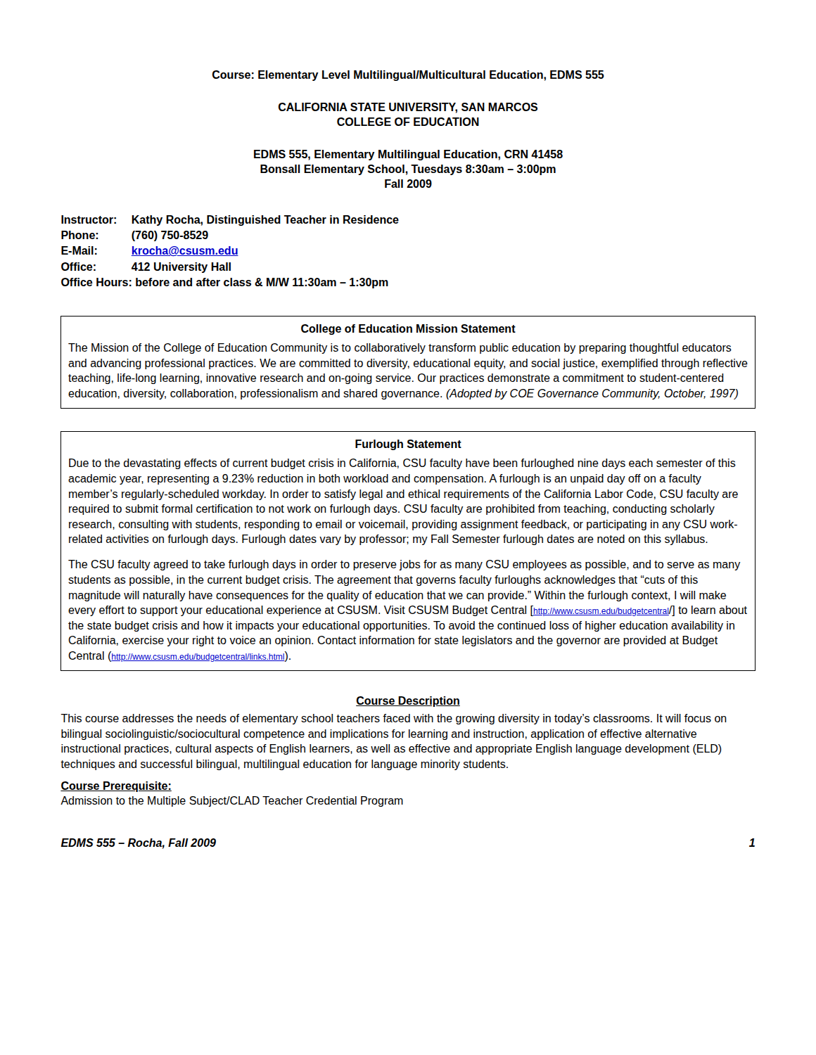Course: Elementary Level Multilingual/Multicultural Education, EDMS 555
CALIFORNIA STATE UNIVERSITY, SAN MARCOS
COLLEGE OF EDUCATION
EDMS 555, Elementary Multilingual Education, CRN 41458
Bonsall Elementary School, Tuesdays 8:30am – 3:00pm
Fall 2009
| Instructor: | Kathy Rocha, Distinguished Teacher in Residence |
| Phone: | (760) 750-8529 |
| E-Mail: | krocha@csusm.edu |
| Office: | 412 University Hall |
| Office Hours: before and after class & M/W 11:30am – 1:30pm |
College of Education Mission Statement
The Mission of the College of Education Community is to collaboratively transform public education by preparing thoughtful educators and advancing professional practices. We are committed to diversity, educational equity, and social justice, exemplified through reflective teaching, life-long learning, innovative research and on-going service. Our practices demonstrate a commitment to student-centered education, diversity, collaboration, professionalism and shared governance. (Adopted by COE Governance Community, October, 1997)
Furlough Statement
Due to the devastating effects of current budget crisis in California, CSU faculty have been furloughed nine days each semester of this academic year, representing a 9.23% reduction in both workload and compensation. A furlough is an unpaid day off on a faculty member’s regularly-scheduled workday. In order to satisfy legal and ethical requirements of the California Labor Code, CSU faculty are required to submit formal certification to not work on furlough days. CSU faculty are prohibited from teaching, conducting scholarly research, consulting with students, responding to email or voicemail, providing assignment feedback, or participating in any CSU work-related activities on furlough days. Furlough dates vary by professor; my Fall Semester furlough dates are noted on this syllabus.
The CSU faculty agreed to take furlough days in order to preserve jobs for as many CSU employees as possible, and to serve as many students as possible, in the current budget crisis. The agreement that governs faculty furloughs acknowledges that “cuts of this magnitude will naturally have consequences for the quality of education that we can provide.” Within the furlough context, I will make every effort to support your educational experience at CSUSM. Visit CSUSM Budget Central [http://www.csusm.edu/budgetcentral/] to learn about the state budget crisis and how it impacts your educational opportunities. To avoid the continued loss of higher education availability in California, exercise your right to voice an opinion. Contact information for state legislators and the governor are provided at Budget Central (http://www.csusm.edu/budgetcentral/links.html).
Course Description
This course addresses the needs of elementary school teachers faced with the growing diversity in today’s classrooms. It will focus on bilingual sociolinguistic/sociocultural competence and implications for learning and instruction, application of effective alternative instructional practices, cultural aspects of English learners, as well as effective and appropriate English language development (ELD) techniques and successful bilingual, multilingual education for language minority students.
Course Prerequisite:
Admission to the Multiple Subject/CLAD Teacher Credential Program
EDMS 555 – Rocha, Fall 2009 1